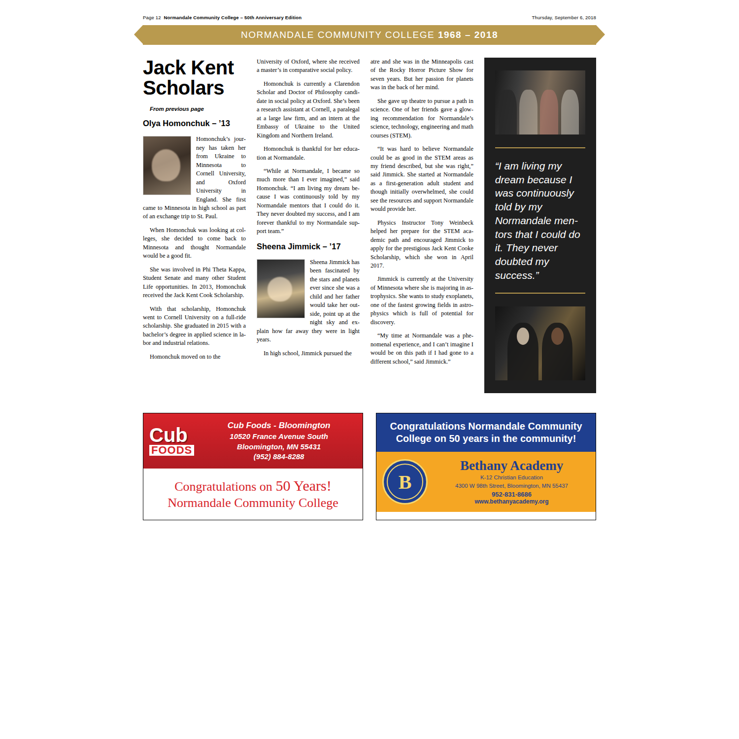Page 12 Normandale Community College – 50th Anniversary Edition
Thursday, September 6, 2018
NORMANDALE COMMUNITY COLLEGE 1968 – 2018
Jack Kent Scholars
From previous page
Olya Homonchuk – ’13
Homonchuk’s journey has taken her from Ukraine to Minnesota to Cornell University, and Oxford University in England. She first came to Minnesota in high school as part of an exchange trip to St. Paul.
When Homonchuk was looking at colleges, she decided to come back to Minnesota and thought Normandale would be a good fit.
She was involved in Phi Theta Kappa, Student Senate and many other Student Life opportunities. In 2013, Homonchuk received the Jack Kent Cook Scholarship.
With that scholarship, Homonchuk went to Cornell University on a full-ride scholarship. She graduated in 2015 with a bachelor’s degree in applied science in labor and industrial relations.
Homonchuk moved on to the
University of Oxford, where she received a master’s in comparative social policy.
Homonchuk is currently a Clarendon Scholar and Doctor of Philosophy candidate in social policy at Oxford. She’s been a research assistant at Cornell, a paralegal at a large law firm, and an intern at the Embassy of Ukraine to the United Kingdom and Northern Ireland.
Homonchuk is thankful for her education at Normandale.
“While at Normandale, I became so much more than I ever imagined,” said Homonchuk. “I am living my dream because I was continuously told by my Normandale mentors that I could do it. They never doubted my success, and I am forever thankful to my Normandale support team.”
Sheena Jimmick – ’17
Sheena Jimmick has been fascinated by the stars and planets ever since she was a child and her father would take her outside, point up at the night sky and explain how far away they were in light years.
In high school, Jimmick pursued the
atre and she was in the Minneapolis cast of the Rocky Horror Picture Show for seven years. But her passion for planets was in the back of her mind.
She gave up theatre to pursue a path in science. One of her friends gave a glowing recommendation for Normandale’s science, technology, engineering and math courses (STEM).
“It was hard to believe Normandale could be as good in the STEM areas as my friend described, but she was right,” said Jimmick. She started at Normandale as a first-generation adult student and though initially overwhelmed, she could see the resources and support Normandale would provide her.
Physics Instructor Tony Weinbeck helped her prepare for the STEM academic path and encouraged Jimmick to apply for the prestigious Jack Kent Cooke Scholarship, which she won in April 2017.
Jimmick is currently at the University of Minnesota where she is majoring in astrophysics. She wants to study exoplanets, one of the fastest growing fields in astrophysics which is full of potential for discovery.
“My time at Normandale was a phenomenal experience, and I can’t imagine I would be on this path if I had gone to a different school,” said Jimmick.”
“I am living my dream because I was continuously told by my Normandale mentors that I could do it. They never doubted my success.”
CubFOODS
Cub Foods - Bloomington
10520 France Avenue South
Bloomington, MN 55431
(952) 884-8288
Congratulations on 50 Years!
Normandale Community College
Congratulations Normandale Community College on 50 years in the community!
B
Bethany Academy
K-12 Christian Education
4300 W 98th Street, Bloomington, MN 55437
952-831-8686
www.bethanyacademy.org